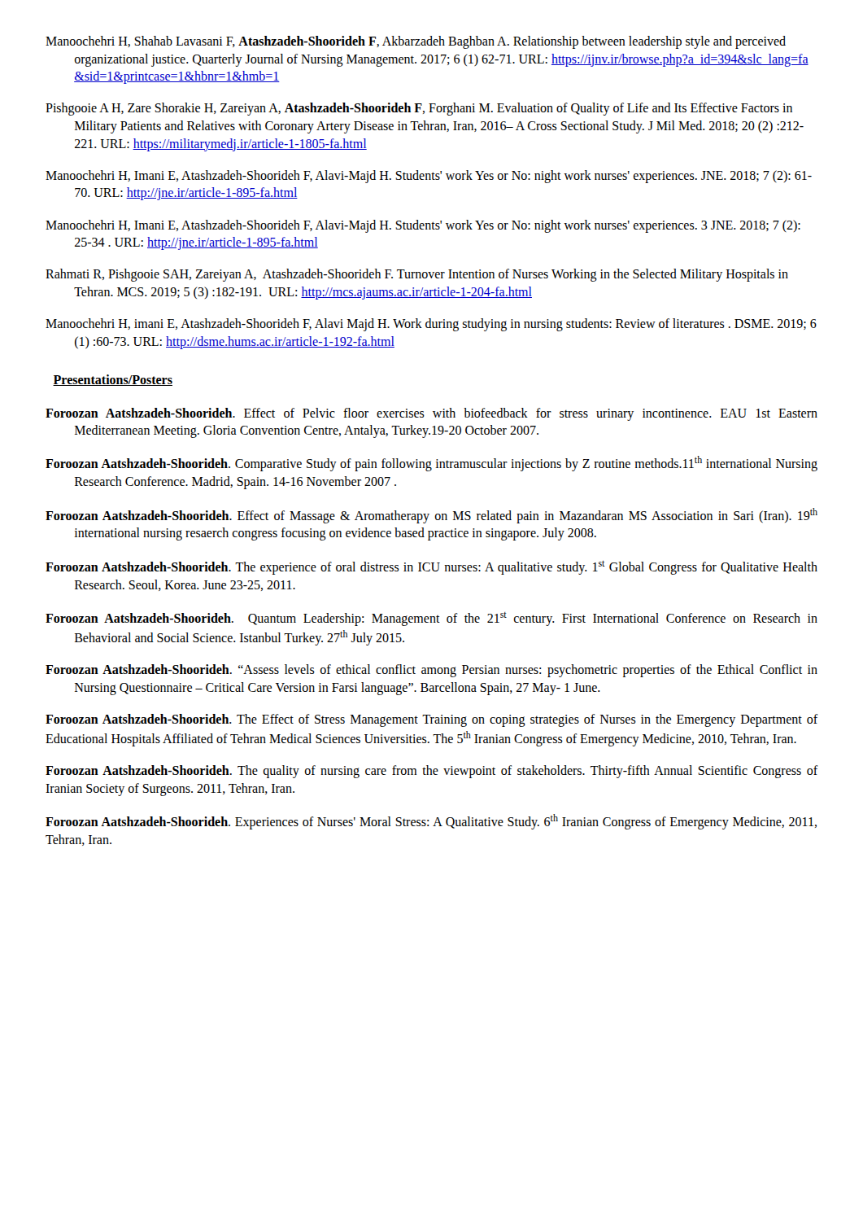Manoochehri H, Shahab Lavasani F, Atashzadeh-Shoorideh F, Akbarzadeh Baghban A. Relationship between leadership style and perceived organizational justice. Quarterly Journal of Nursing Management. 2017; 6 (1) 62-71. URL: https://ijnv.ir/browse.php?a_id=394&slc_lang=fa&sid=1&printcase=1&hbnr=1&hmb=1
Pishgooie A H, Zare Shorakie H, Zareiyan A, Atashzadeh-Shoorideh F, Forghani M. Evaluation of Quality of Life and Its Effective Factors in Military Patients and Relatives with Coronary Artery Disease in Tehran, Iran, 2016– A Cross Sectional Study. J Mil Med. 2018; 20 (2) :212-221. URL: https://militarymedj.ir/article-1-1805-fa.html
Manoochehri H, Imani E, Atashzadeh-Shoorideh F, Alavi-Majd H. Students' work Yes or No: night work nurses' experiences. JNE. 2018; 7 (2): 61-70. URL: http://jne.ir/article-1-895-fa.html
Manoochehri H, Imani E, Atashzadeh-Shoorideh F, Alavi-Majd H. Students' work Yes or No: night work nurses' experiences. 3 JNE. 2018; 7 (2): 25-34 . URL: http://jne.ir/article-1-895-fa.html
Rahmati R, Pishgooie SAH, Zareiyan A, Atashzadeh-Shoorideh F. Turnover Intention of Nurses Working in the Selected Military Hospitals in Tehran. MCS. 2019; 5 (3) :182-191. URL: http://mcs.ajaums.ac.ir/article-1-204-fa.html
Manoochehri H, imani E, Atashzadeh-Shoorideh F, Alavi Majd H. Work during studying in nursing students: Review of literatures . DSME. 2019; 6 (1) :60-73. URL: http://dsme.hums.ac.ir/article-1-192-fa.html
Presentations/Posters
Foroozan Aatshzadeh-Shoorideh. Effect of Pelvic floor exercises with biofeedback for stress urinary incontinence. EAU 1st Eastern Mediterranean Meeting. Gloria Convention Centre, Antalya, Turkey.19-20 October 2007.
Foroozan Aatshzadeh-Shoorideh. Comparative Study of pain following intramuscular injections by Z routine methods.11th international Nursing Research Conference. Madrid, Spain. 14-16 November 2007 .
Foroozan Aatshzadeh-Shoorideh. Effect of Massage & Aromatherapy on MS related pain in Mazandaran MS Association in Sari (Iran). 19th international nursing resaerch congress focusing on evidence based practice in singapore. July 2008.
Foroozan Aatshzadeh-Shoorideh. The experience of oral distress in ICU nurses: A qualitative study. 1st Global Congress for Qualitative Health Research. Seoul, Korea. June 23-25, 2011.
Foroozan Aatshzadeh-Shoorideh. Quantum Leadership: Management of the 21st century. First International Conference on Research in Behavioral and Social Science. Istanbul Turkey. 27th July 2015.
Foroozan Aatshzadeh-Shoorideh. “Assess levels of ethical conflict among Persian nurses: psychometric properties of the Ethical Conflict in Nursing Questionnaire – Critical Care Version in Farsi language”. Barcellona Spain, 27 May- 1 June.
Foroozan Aatshzadeh-Shoorideh. The Effect of Stress Management Training on coping strategies of Nurses in the Emergency Department of Educational Hospitals Affiliated of Tehran Medical Sciences Universities. The 5th Iranian Congress of Emergency Medicine, 2010, Tehran, Iran.
Foroozan Aatshzadeh-Shoorideh. The quality of nursing care from the viewpoint of stakeholders. Thirty-fifth Annual Scientific Congress of Iranian Society of Surgeons. 2011, Tehran, Iran.
Foroozan Aatshzadeh-Shoorideh. Experiences of Nurses' Moral Stress: A Qualitative Study. 6th Iranian Congress of Emergency Medicine, 2011, Tehran, Iran.